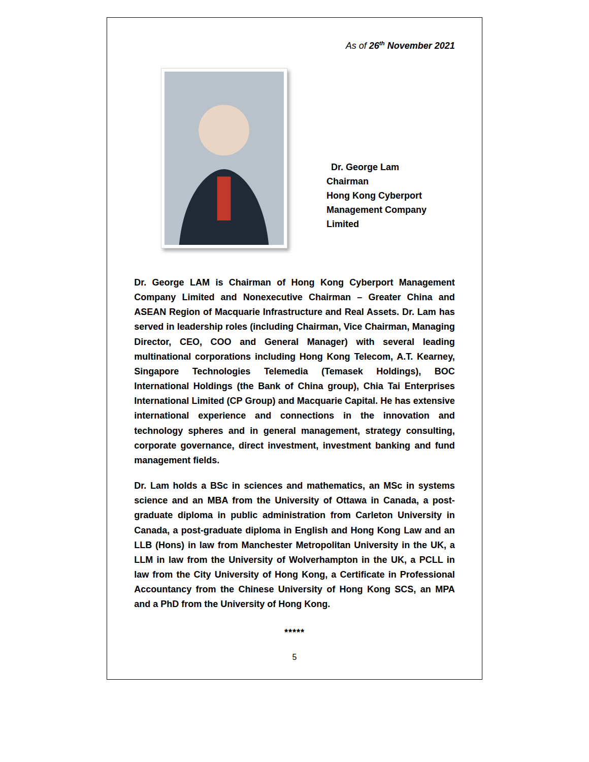As of 26th November 2021
Dr. George Lam
Chairman
Hong Kong Cyberport Management Company Limited
Dr. George LAM is Chairman of Hong Kong Cyberport Management Company Limited and Nonexecutive Chairman – Greater China and ASEAN Region of Macquarie Infrastructure and Real Assets. Dr. Lam has served in leadership roles (including Chairman, Vice Chairman, Managing Director, CEO, COO and General Manager) with several leading multinational corporations including Hong Kong Telecom, A.T. Kearney, Singapore Technologies Telemedia (Temasek Holdings), BOC International Holdings (the Bank of China group), Chia Tai Enterprises International Limited (CP Group) and Macquarie Capital. He has extensive international experience and connections in the innovation and technology spheres and in general management, strategy consulting, corporate governance, direct investment, investment banking and fund management fields.
Dr. Lam holds a BSc in sciences and mathematics, an MSc in systems science and an MBA from the University of Ottawa in Canada, a post-graduate diploma in public administration from Carleton University in Canada, a post-graduate diploma in English and Hong Kong Law and an LLB (Hons) in law from Manchester Metropolitan University in the UK, a LLM in law from the University of Wolverhampton in the UK, a PCLL in law from the City University of Hong Kong, a Certificate in Professional Accountancy from the Chinese University of Hong Kong SCS, an MPA and a PhD from the University of Hong Kong.
*****
5